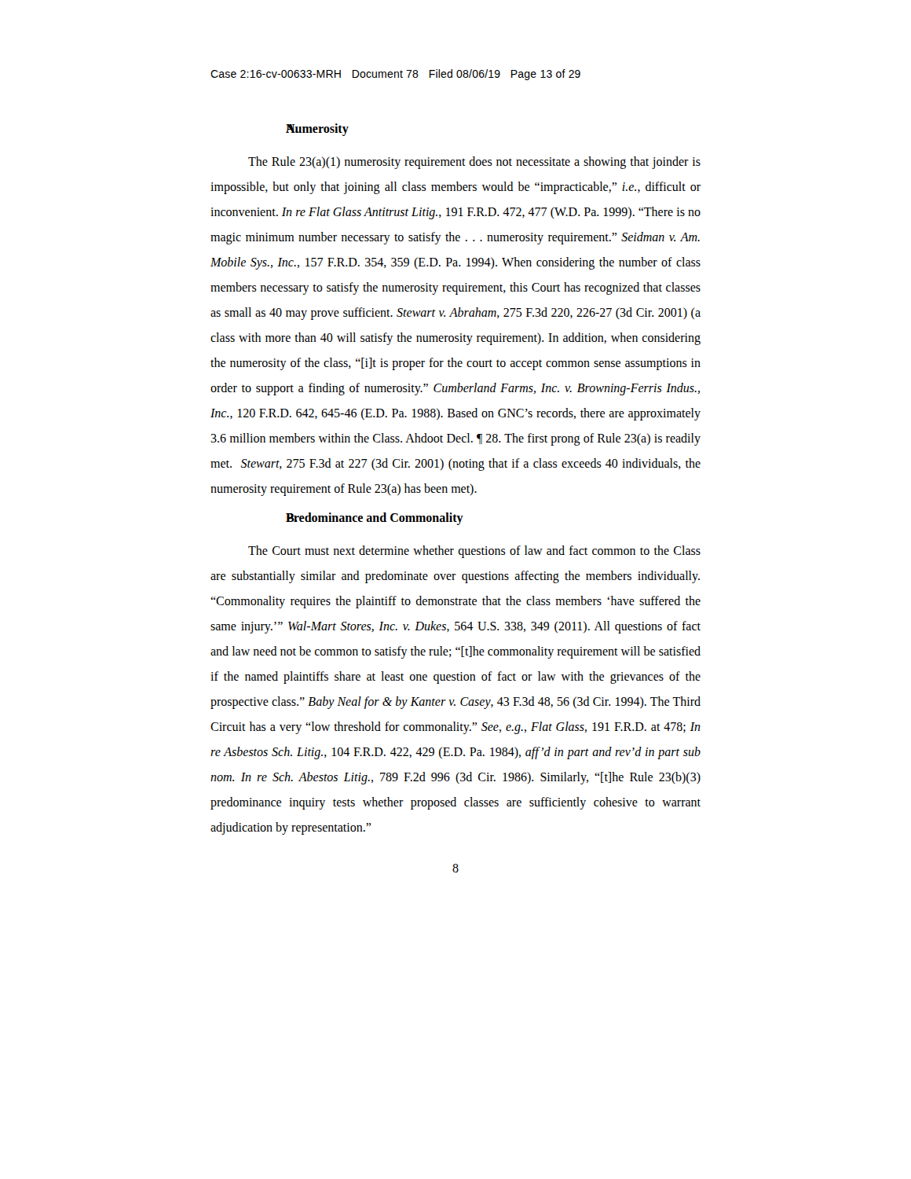Case 2:16-cv-00633-MRH Document 78 Filed 08/06/19 Page 13 of 29
A. Numerosity
The Rule 23(a)(1) numerosity requirement does not necessitate a showing that joinder is impossible, but only that joining all class members would be “impracticable,” i.e., difficult or inconvenient. In re Flat Glass Antitrust Litig., 191 F.R.D. 472, 477 (W.D. Pa. 1999). “There is no magic minimum number necessary to satisfy the . . . numerosity requirement.” Seidman v. Am. Mobile Sys., Inc., 157 F.R.D. 354, 359 (E.D. Pa. 1994). When considering the number of class members necessary to satisfy the numerosity requirement, this Court has recognized that classes as small as 40 may prove sufficient. Stewart v. Abraham, 275 F.3d 220, 226-27 (3d Cir. 2001) (a class with more than 40 will satisfy the numerosity requirement). In addition, when considering the numerosity of the class, “[i]t is proper for the court to accept common sense assumptions in order to support a finding of numerosity.” Cumberland Farms, Inc. v. Browning-Ferris Indus., Inc., 120 F.R.D. 642, 645-46 (E.D. Pa. 1988). Based on GNC’s records, there are approximately 3.6 million members within the Class. Ahdoot Decl. ¶ 28. The first prong of Rule 23(a) is readily met. Stewart, 275 F.3d at 227 (3d Cir. 2001) (noting that if a class exceeds 40 individuals, the numerosity requirement of Rule 23(a) has been met).
B. Predominance and Commonality
The Court must next determine whether questions of law and fact common to the Class are substantially similar and predominate over questions affecting the members individually. “Commonality requires the plaintiff to demonstrate that the class members ‘have suffered the same injury.’” Wal-Mart Stores, Inc. v. Dukes, 564 U.S. 338, 349 (2011). All questions of fact and law need not be common to satisfy the rule; “[t]he commonality requirement will be satisfied if the named plaintiffs share at least one question of fact or law with the grievances of the prospective class.” Baby Neal for & by Kanter v. Casey, 43 F.3d 48, 56 (3d Cir. 1994). The Third Circuit has a very “low threshold for commonality.” See, e.g., Flat Glass, 191 F.R.D. at 478; In re Asbestos Sch. Litig., 104 F.R.D. 422, 429 (E.D. Pa. 1984), aff’d in part and rev’d in part sub nom. In re Sch. Abestos Litig., 789 F.2d 996 (3d Cir. 1986). Similarly, “[t]he Rule 23(b)(3) predominance inquiry tests whether proposed classes are sufficiently cohesive to warrant adjudication by representation.”
8